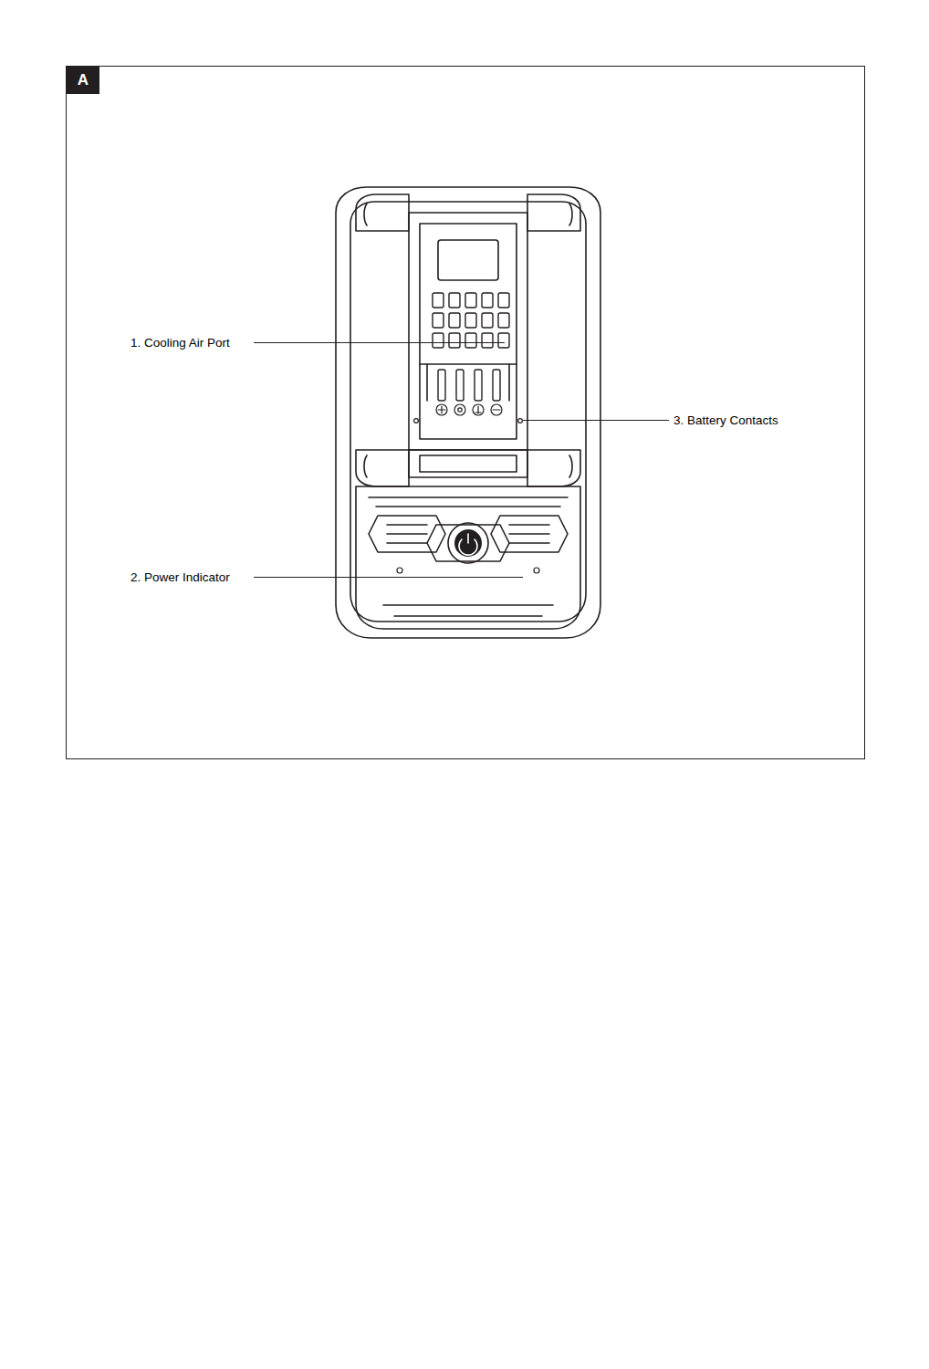A
1. Cooling Air Port
2. Power Indicator
3. Battery Contacts